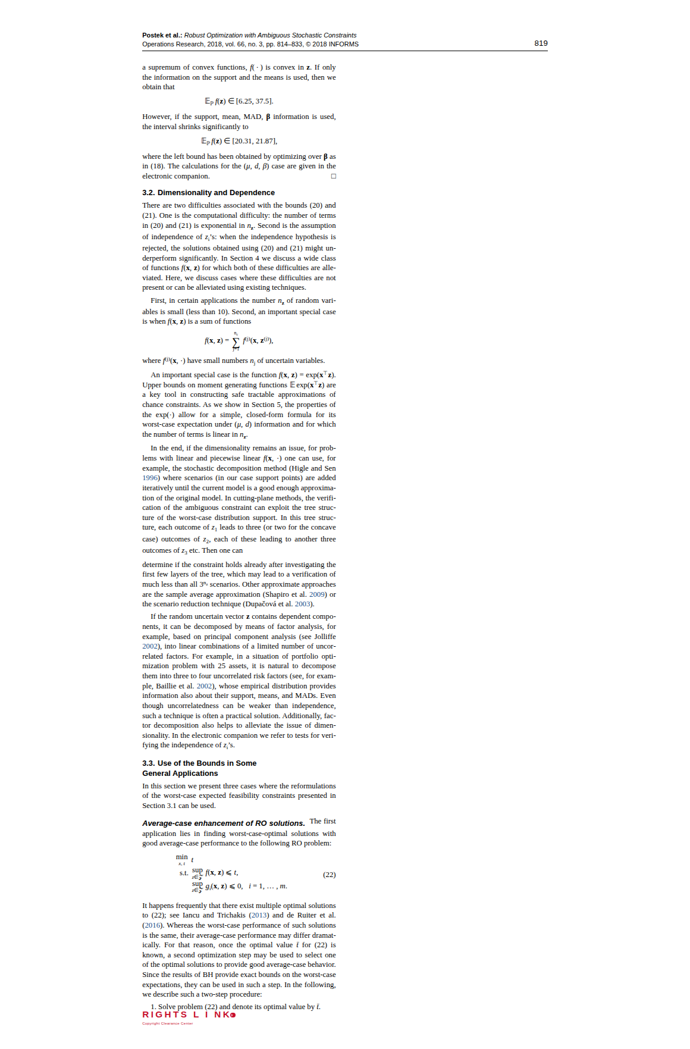Postek et al.: Robust Optimization with Ambiguous Stochastic Constraints
Operations Research, 2018, vol. 66, no. 3, pp. 814–833, © 2018 INFORMS
819
a supremum of convex functions, f( · ) is convex in z. If only the information on the support and the means is used, then we obtain that
𝔼ℙ f(z) ∈ [6.25, 37.5].
However, if the support, mean, MAD, β information is used, the interval shrinks significantly to
𝔼ℙ f(z) ∈ [20.31, 21.87],
where the left bound has been obtained by optimizing over β as in (18). The calculations for the (μ, d, β) case are given in the electronic companion. □
3.2. Dimensionality and Dependence
There are two difficulties associated with the bounds (20) and (21). One is the computational difficulty: the number of terms in (20) and (21) is exponential in nz. Second is the assumption of independence of zi’s: when the independence hypothesis is rejected, the solutions obtained using (20) and (21) might underperform significantly. In Section 4 we discuss a wide class of functions f(x, z) for which both of these difficulties are alleviated. Here, we discuss cases where these difficulties are not present or can be alleviated using existing techniques.
First, in certain applications the number nz of random variables is small (less than 10). Second, an important special case is when f(x, z) is a sum of functions
f(x, z) = nc∑j=1 f(j)(x, z(j)),
where f(j)(x, ·) have small numbers nj of uncertain variables.
An important special case is the function f(x, z) = exp(x⊤z). Upper bounds on moment generating functions 𝔼 exp(x⊤z) are a key tool in constructing safe tractable approximations of chance constraints. As we show in Section 5, the properties of the exp(·) allow for a simple, closed-form formula for its worst-case expectation under (μ, d) information and for which the number of terms is linear in nz.
In the end, if the dimensionality remains an issue, for problems with linear and piecewise linear f(x, ·) one can use, for example, the stochastic decomposition method (Higle and Sen 1996) where scenarios (in our case support points) are added iteratively until the current model is a good enough approximation of the original model. In cutting-plane methods, the verification of the ambiguous constraint can exploit the tree structure of the worst-case distribution support. In this tree structure, each outcome of z 1 leads to three (or two for the concave case) outcomes of z 2, each of these leading to another three outcomes of z 3 etc. Then one can
determine if the constraint holds already after investigating the first few layers of the tree, which may lead to a verification of much less than all 3nz scenarios. Other approximate approaches are the sample average approximation (Shapiro et al. 2009) or the scenario reduction technique (Dupačová et al. 2003).
If the random uncertain vector z contains dependent components, it can be decomposed by means of factor analysis, for example, based on principal component analysis (see Jolliffe 2002), into linear combinations of a limited number of uncorrelated factors. For example, in a situation of portfolio optimization problem with 25 assets, it is natural to decompose them into three to four uncorrelated risk factors (see, for example, Baillie et al. 2002), whose empirical distribution provides information also about their support, means, and MADs. Even though uncorrelatedness can be weaker than independence, such a technique is often a practical solution. Additionally, factor decomposition also helps to alleviate the issue of dimensionality. In the electronic companion we refer to tests for verifying the independence of zi’s.
3.3. Use of the Bounds in Some
General Applications
In this section we present three cases where the reformulations of the worst-case expected feasibility constraints presented in Section 3.1 can be used.
Average-case enhancement of RO solutions.
The first application lies in finding worst-case-optimal solutions with good average-case performance to the following RO problem:
| min x , t | t |
| s.t. | sup z ∈𝒵 f ( x , z ) ⩽ t , |
| | sup z ∈𝒵 g i ( x , z ) ⩽ 0, i = 1, … , m . |
(22)
It happens frequently that there exist multiple optimal solutions to (22); see Iancu and Trichakis (2013) and de Ruiter et al. (2016). Whereas the worst-case performance of such solutions is the same, their average-case performance may differ dramatically. For that reason, once the optimal value t̄ for (22) is known, a second optimization step may be used to select one of the optimal solutions to provide good average-case behavior. Since the results of BH provide exact bounds on the worst-case expectations, they can be used in such a step. In the following, we describe such a two-step procedure:
1. Solve problem (22) and denote its optimal value by t̄.
RIGHTS L I NK›
Copyright Clearance Center